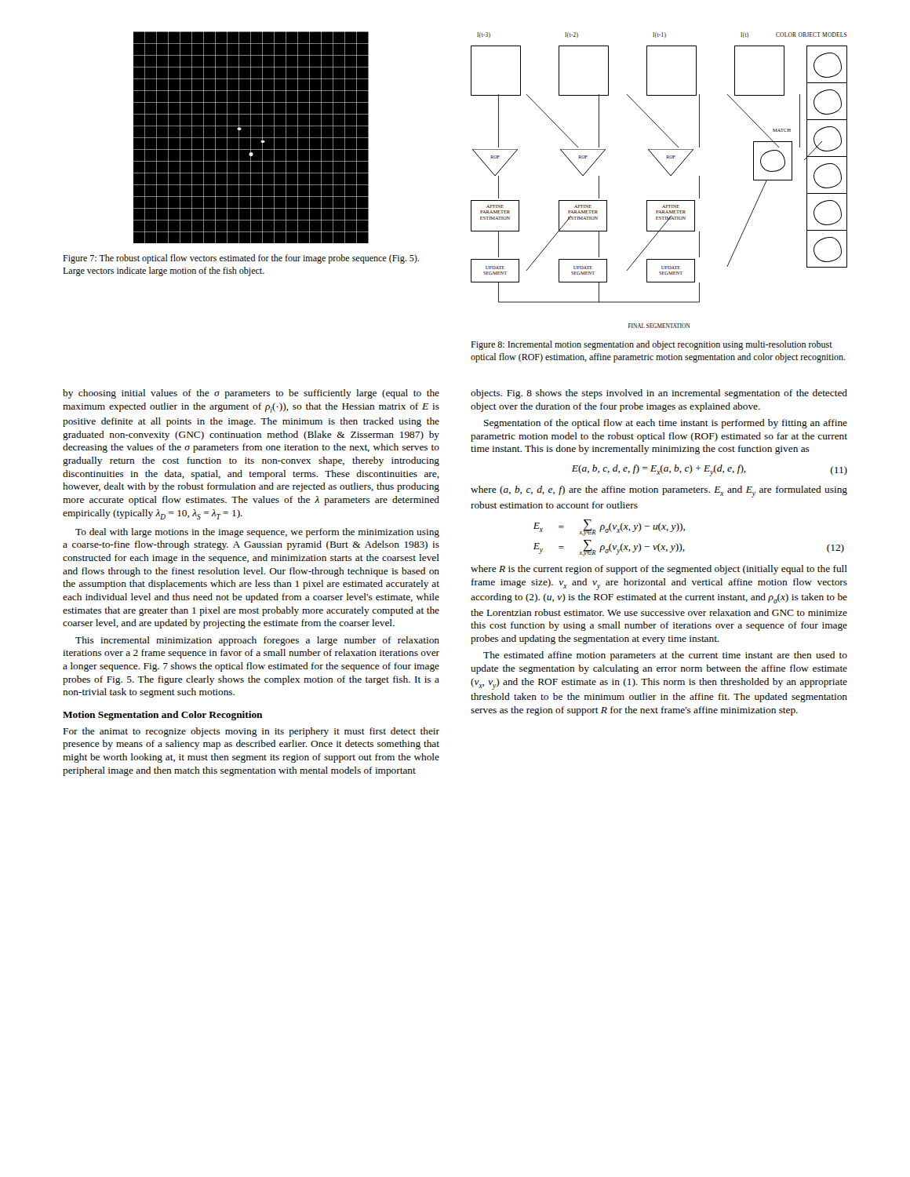Figure 7: The robust optical flow vectors estimated for the four image probe sequence (Fig. 5). Large vectors indicate large motion of the fish object.
I(t-3) I(t-2) I(t-1) I(t) COLOR OBJECT MODELS
ROF
ROF
ROF
AFFINE
PARAMETER
ESTIMATION
AFFINE
PARAMETER
ESTIMATION
AFFINE
PARAMETER
ESTIMATION
UPDATE
SEGMENT
UPDATE
SEGMENT
UPDATE
SEGMENT
MATCH
FINAL SEGMENTATION
Figure 8: Incremental motion segmentation and object recognition using multi-resolution robust optical flow (ROF) estimation, affine parametric motion segmentation and color object recognition.
by choosing initial values of the σ parameters to be sufficiently large (equal to the maximum expected outlier in the argument of ρi(·)), so that the Hessian matrix of E is positive definite at all points in the image. The minimum is then tracked using the graduated non-convexity (GNC) continuation method (Blake & Zisserman 1987) by decreasing the values of the σ parameters from one iteration to the next, which serves to gradually return the cost function to its non-convex shape, thereby introducing discontinuities in the data, spatial, and temporal terms. These discontinuities are, however, dealt with by the robust formulation and are rejected as outliers, thus producing more accurate optical flow estimates. The values of the λ parameters are determined empirically (typically λD = 10, λS = λT = 1).
To deal with large motions in the image sequence, we perform the minimization using a coarse-to-fine flow-through strategy. A Gaussian pyramid (Burt & Adelson 1983) is constructed for each image in the sequence, and minimization starts at the coarsest level and flows through to the finest resolution level. Our flow-through technique is based on the assumption that displacements which are less than 1 pixel are estimated accurately at each individual level and thus need not be updated from a coarser level's estimate, while estimates that are greater than 1 pixel are most probably more accurately computed at the coarser level, and are updated by projecting the estimate from the coarser level.
This incremental minimization approach foregoes a large number of relaxation iterations over a 2 frame sequence in favor of a small number of relaxation iterations over a longer sequence. Fig. 7 shows the optical flow estimated for the sequence of four image probes of Fig. 5. The figure clearly shows the complex motion of the target fish. It is a non-trivial task to segment such motions.
Motion Segmentation and Color Recognition
For the animat to recognize objects moving in its periphery it must first detect their presence by means of a saliency map as described earlier. Once it detects something that might be worth looking at, it must then segment its region of support out from the whole peripheral image and then match this segmentation with mental models of important
objects. Fig. 8 shows the steps involved in an incremental segmentation of the detected object over the duration of the four probe images as explained above.
Segmentation of the optical flow at each time instant is performed by fitting an affine parametric motion model to the robust optical flow (ROF) estimated so far at the current time instant. This is done by incrementally minimizing the cost function given as
E(a, b, c, d, e, f) = Ex(a, b, c) + Ey(d, e, f), (11)
where (a, b, c, d, e, f) are the affine motion parameters. Ex and Ey are formulated using robust estimation to account for outliers
| E x | = | ∑ x , y ∈ R ρ σ ( v x ( x , y ) − u ( x , y )), | |
| E y | = | ∑ x , y ∈ R ρ σ ( v y ( x , y ) − v ( x , y )), | (12) |
where R is the current region of support of the segmented object (initially equal to the full frame image size). vx and vy are horizontal and vertical affine motion flow vectors according to (2). (u, v) is the ROF estimated at the current instant, and ρσ(x) is taken to be the Lorentzian robust estimator. We use successive over relaxation and GNC to minimize this cost function by using a small number of iterations over a sequence of four image probes and updating the segmentation at every time instant.
The estimated affine motion parameters at the current time instant are then used to update the segmentation by calculating an error norm between the affine flow estimate (vx, vy) and the ROF estimate as in (1). This norm is then thresholded by an appropriate threshold taken to be the minimum outlier in the affine fit. The updated segmentation serves as the region of support R for the next frame's affine minimization step.